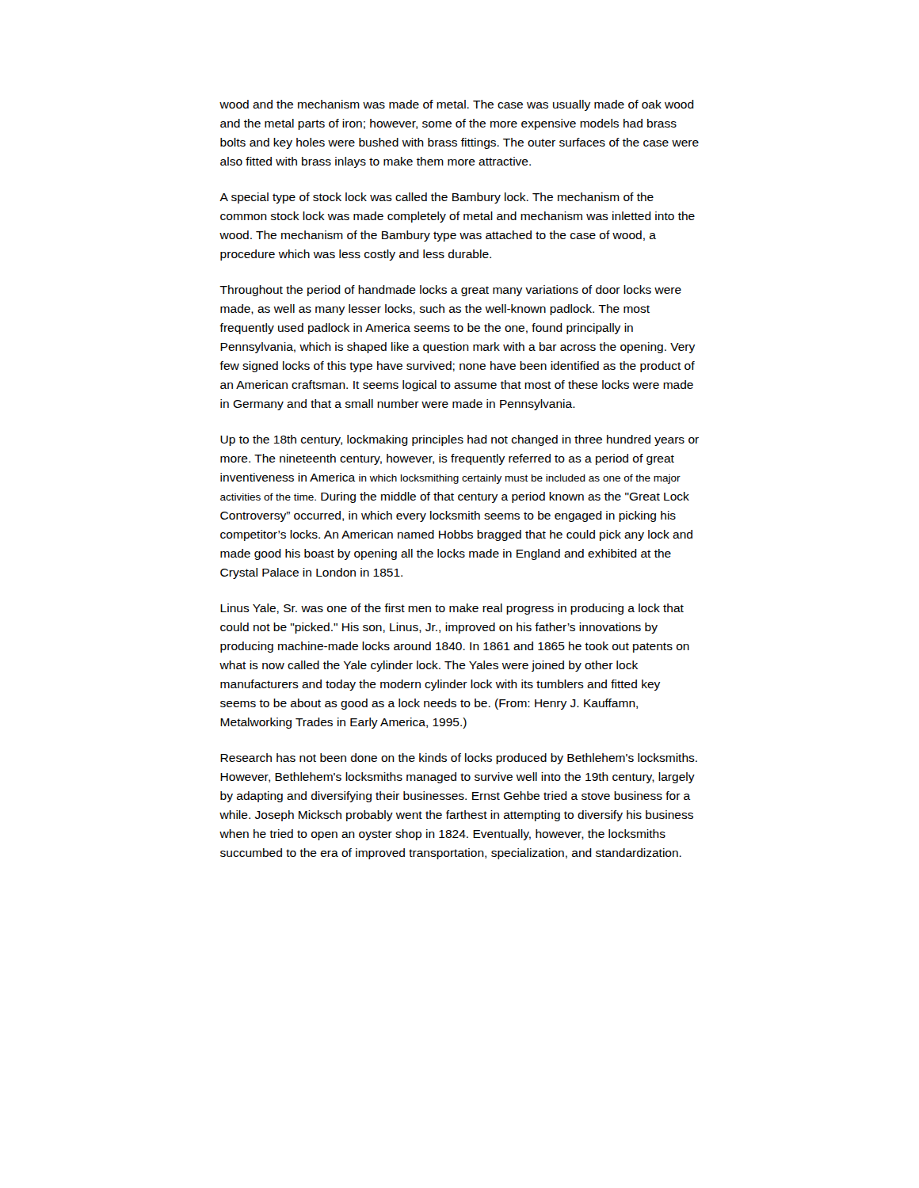wood and the mechanism was made of metal. The case was usually made of oak wood and the metal parts of iron; however, some of the more expensive models had brass bolts and key holes were bushed with brass fittings. The outer surfaces of the case were also fitted with brass inlays to make them more attractive.
A special type of stock lock was called the Bambury lock. The mechanism of the common stock lock was made completely of metal and mechanism was inletted into the wood. The mechanism of the Bambury type was attached to the case of wood, a procedure which was less costly and less durable.
Throughout the period of handmade locks a great many variations of door locks were made, as well as many lesser locks, such as the well-known padlock. The most frequently used padlock in America seems to be the one, found principally in Pennsylvania, which is shaped like a question mark with a bar across the opening. Very few signed locks of this type have survived; none have been identified as the product of an American craftsman. It seems logical to assume that most of these locks were made in Germany and that a small number were made in Pennsylvania.
Up to the 18th century, lockmaking principles had not changed in three hundred years or more. The nineteenth century, however, is frequently referred to as a period of great inventiveness in America in which locksmithing certainly must be included as one of the major activities of the time. During the middle of that century a period known as the "Great Lock Controversy” occurred, in which every locksmith seems to be engaged in picking his competitor’s locks. An American named Hobbs bragged that he could pick any lock and made good his boast by opening all the locks made in England and exhibited at the Crystal Palace in London in 1851.
Linus Yale, Sr. was one of the first men to make real progress in producing a lock that could not be "picked." His son, Linus, Jr., improved on his father’s innovations by producing machine-made locks around 1840. In 1861 and 1865 he took out patents on what is now called the Yale cylinder lock. The Yales were joined by other lock manufacturers and today the modern cylinder lock with its tumblers and fitted key seems to be about as good as a lock needs to be. (From: Henry J. Kauffamn, Metalworking Trades in Early America, 1995.)
Research has not been done on the kinds of locks produced by Bethlehem's locksmiths. However, Bethlehem's locksmiths managed to survive well into the 19th century, largely by adapting and diversifying their businesses. Ernst Gehbe tried a stove business for a while. Joseph Micksch probably went the farthest in attempting to diversify his business when he tried to open an oyster shop in 1824. Eventually, however, the locksmiths succumbed to the era of improved transportation, specialization, and standardization.